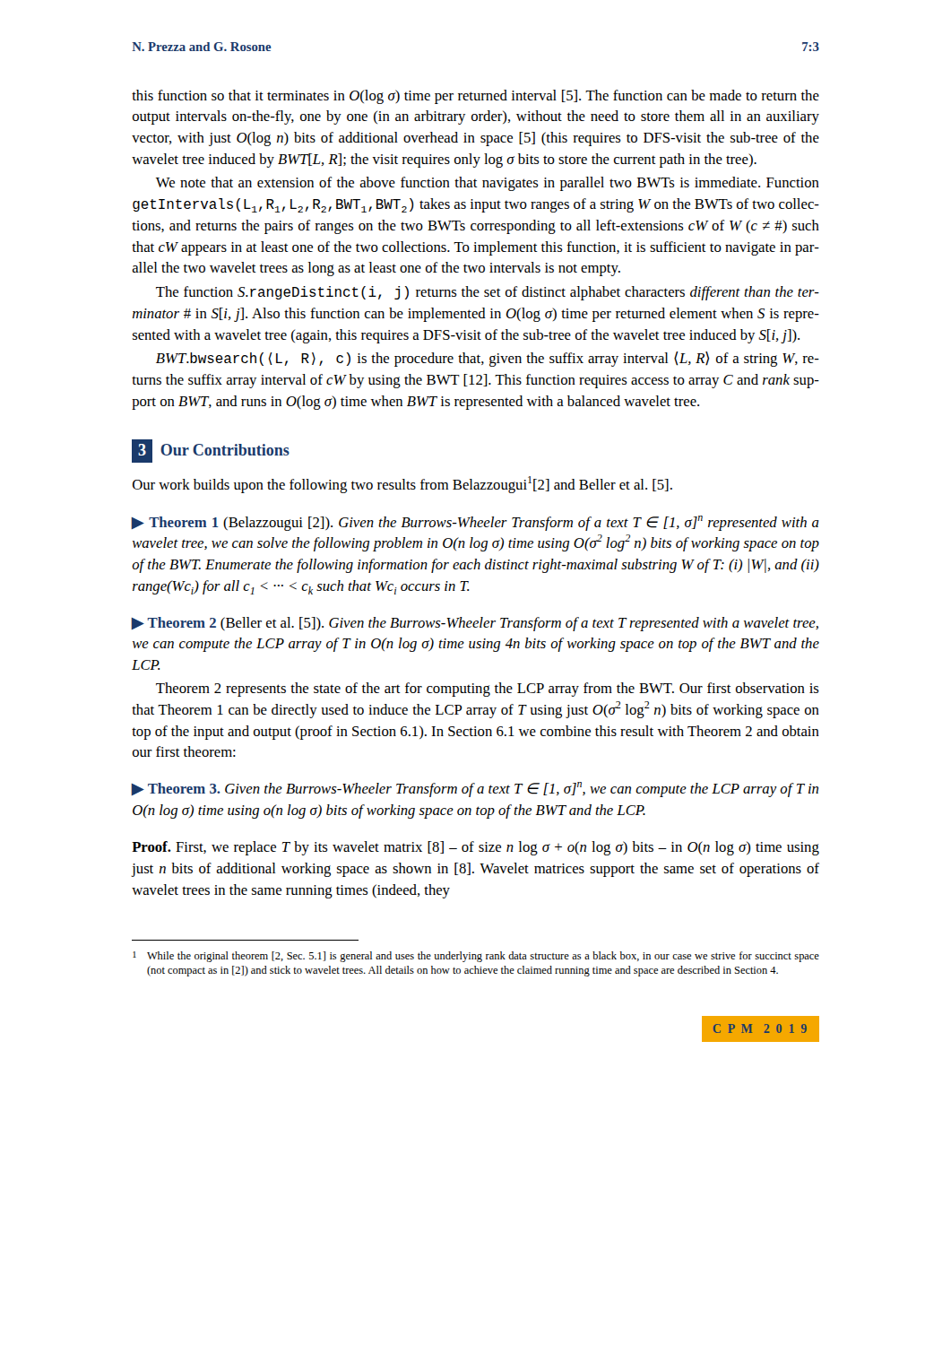N. Prezza and G. Rosone 7:3
this function so that it terminates in O(log σ) time per returned interval [5]. The function can be made to return the output intervals on-the-fly, one by one (in an arbitrary order), without the need to store them all in an auxiliary vector, with just O(log n) bits of additional overhead in space [5] (this requires to DFS-visit the sub-tree of the wavelet tree induced by BWT[L, R]; the visit requires only log σ bits to store the current path in the tree).
We note that an extension of the above function that navigates in parallel two BWTs is immediate. Function getIntervals(L1,R1,L2,R2,BWT1,BWT2) takes as input two ranges of a string W on the BWTs of two collections, and returns the pairs of ranges on the two BWTs corresponding to all left-extensions cW of W (c ≠ #) such that cW appears in at least one of the two collections. To implement this function, it is sufficient to navigate in parallel the two wavelet trees as long as at least one of the two intervals is not empty.
The function S.rangeDistinct(i, j) returns the set of distinct alphabet characters different than the terminator # in S[i, j]. Also this function can be implemented in O(log σ) time per returned element when S is represented with a wavelet tree (again, this requires a DFS-visit of the sub-tree of the wavelet tree induced by S[i, j]).
BWT.bwsearch(⟨L, R⟩, c) is the procedure that, given the suffix array interval ⟨L, R⟩ of a string W, returns the suffix array interval of cW by using the BWT [12]. This function requires access to array C and rank support on BWT, and runs in O(log σ) time when BWT is represented with a balanced wavelet tree.
3 Our Contributions
Our work builds upon the following two results from Belazzougui1[2] and Beller et al. [5].
▶ Theorem 1 (Belazzougui [2]). Given the Burrows-Wheeler Transform of a text T ∈ [1, σ]n represented with a wavelet tree, we can solve the following problem in O(n log σ) time using O(σ2 log2 n) bits of working space on top of the BWT. Enumerate the following information for each distinct right-maximal substring W of T: (i) |W|, and (ii) range(Wci) for all c1 < ··· < ck such that Wci occurs in T.
▶ Theorem 2 (Beller et al. [5]). Given the Burrows-Wheeler Transform of a text T represented with a wavelet tree, we can compute the LCP array of T in O(n log σ) time using 4n bits of working space on top of the BWT and the LCP.
Theorem 2 represents the state of the art for computing the LCP array from the BWT. Our first observation is that Theorem 1 can be directly used to induce the LCP array of T using just O(σ2 log2 n) bits of working space on top of the input and output (proof in Section 6.1). In Section 6.1 we combine this result with Theorem 2 and obtain our first theorem:
▶ Theorem 3. Given the Burrows-Wheeler Transform of a text T ∈ [1, σ]n, we can compute the LCP array of T in O(n log σ) time using o(n log σ) bits of working space on top of the BWT and the LCP.
Proof. First, we replace T by its wavelet matrix [8] – of size n log σ + o(n log σ) bits – in O(n log σ) time using just n bits of additional working space as shown in [8]. Wavelet matrices support the same set of operations of wavelet trees in the same running times (indeed, they
1 While the original theorem [2, Sec. 5.1] is general and uses the underlying rank data structure as a black box, in our case we strive for succinct space (not compact as in [2]) and stick to wavelet trees. All details on how to achieve the claimed running time and space are described in Section 4.
C P M 2 0 1 9